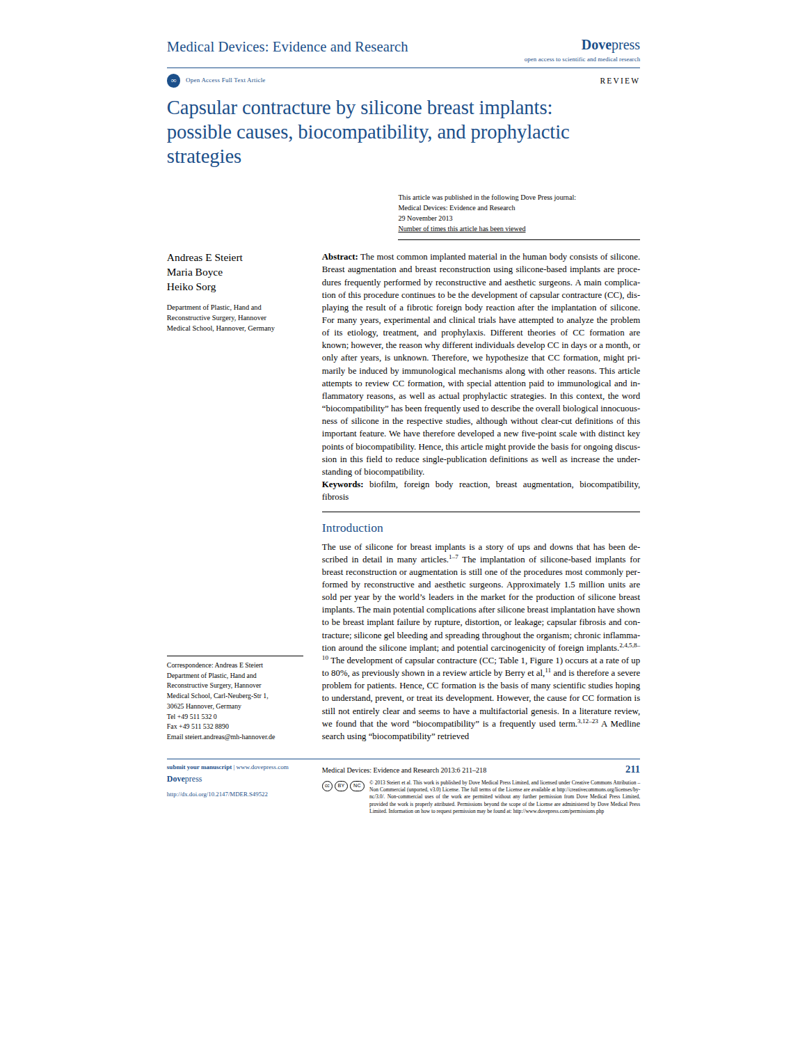Medical Devices: Evidence and Research
Dovepress
open access to scientific and medical research
∞ Open Access Full Text Article
Review
Capsular contracture by silicone breast implants:
possible causes, biocompatibility, and prophylactic
strategies
This article was published in the following Dove Press journal:
Medical Devices: Evidence and Research
29 November 2013
Number of times this article has been viewed
Andreas E Steiert
Maria Boyce
Heiko Sorg
Department of Plastic, Hand and
Reconstructive Surgery, Hannover
Medical School, Hannover, Germany
Correspondence: Andreas E Steiert
Department of Plastic, Hand and
Reconstructive Surgery, Hannover
Medical School, Carl-Neuberg-Str 1,
30625 Hannover, Germany
Tel +49 511 532 0
Fax +49 511 532 8890
Email steiert.andreas@mh-hannover.de
Abstract: The most common implanted material in the human body consists of silicone. Breast augmentation and breast reconstruction using silicone-based implants are procedures frequently performed by reconstructive and aesthetic surgeons. A main complication of this procedure continues to be the development of capsular contracture (CC), displaying the result of a fibrotic foreign body reaction after the implantation of silicone. For many years, experimental and clinical trials have attempted to analyze the problem of its etiology, treatment, and prophylaxis. Different theories of CC formation are known; however, the reason why different individuals develop CC in days or a month, or only after years, is unknown. Therefore, we hypothesize that CC formation, might primarily be induced by immunological mechanisms along with other reasons. This article attempts to review CC formation, with special attention paid to immunological and inflammatory reasons, as well as actual prophylactic strategies. In this context, the word “biocompatibility” has been frequently used to describe the overall biological innocuousness of silicone in the respective studies, although without clear-cut definitions of this important feature. We have therefore developed a new five-point scale with distinct key points of biocompatibility. Hence, this article might provide the basis for ongoing discussion in this field to reduce single-publication definitions as well as increase the understanding of biocompatibility.
Keywords: biofilm, foreign body reaction, breast augmentation, biocompatibility, fibrosis
Introduction
The use of silicone for breast implants is a story of ups and downs that has been described in detail in many articles.1–7 The implantation of silicone-based implants for breast reconstruction or augmentation is still one of the procedures most commonly performed by reconstructive and aesthetic surgeons. Approximately 1.5 million units are sold per year by the world’s leaders in the market for the production of silicone breast implants. The main potential complications after silicone breast implantation have shown to be breast implant failure by rupture, distortion, or leakage; capsular fibrosis and contracture; silicone gel bleeding and spreading throughout the organism; chronic inflammation around the silicone implant; and potential carcinogenicity of foreign implants.2,4,5,8–10 The development of capsular contracture (CC; Table 1, Figure 1) occurs at a rate of up to 80%, as previously shown in a review article by Berry et al,11 and is therefore a severe problem for patients. Hence, CC formation is the basis of many scientific studies hoping to understand, prevent, or treat its development. However, the cause for CC formation is still not entirely clear and seems to have a multifactorial genesis. In a literature review, we found that the word “biocompatibility” is a frequently used term.3,12–23 A Medline search using “biocompatibility” retrieved
submit your manuscript | www.dovepress.com
Dovepress
http://dx.doi.org/10.2147/MDER.S49522
Medical Devices: Evidence and Research 2013:6 211–218 211
cc BY NC
© 2013 Steiert et al. This work is published by Dove Medical Press Limited, and licensed under Creative Commons Attribution – Non Commercial (unported, v3.0) License. The full terms of the License are available at http://creativecommons.org/licenses/by-nc/3.0/. Non-commercial uses of the work are permitted without any further permission from Dove Medical Press Limited, provided the work is properly attributed. Permissions beyond the scope of the License are administered by Dove Medical Press Limited. Information on how to request permission may be found at: http://www.dovepress.com/permissions.php